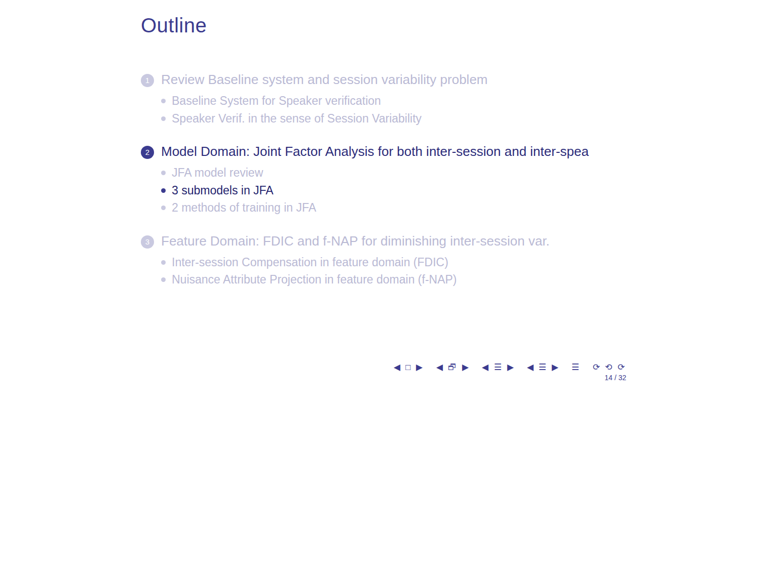Outline
1 Review Baseline system and session variability problem
Baseline System for Speaker verification
Speaker Verif. in the sense of Session Variability
2 Model Domain: Joint Factor Analysis for both inter-session and inter-spea
JFA model review
3 submodels in JFA
2 methods of training in JFA
3 Feature Domain: FDIC and f-NAP for diminishing inter-session var.
Inter-session Compensation in feature domain (FDIC)
Nuisance Attribute Projection in feature domain (f-NAP)
◀ □ ▶ ◀ 🗗 ▶ ◀ ☰ ▶ ◀ ☰ ▶ ☰ ⟳ ⟲ ⟳
14 / 32